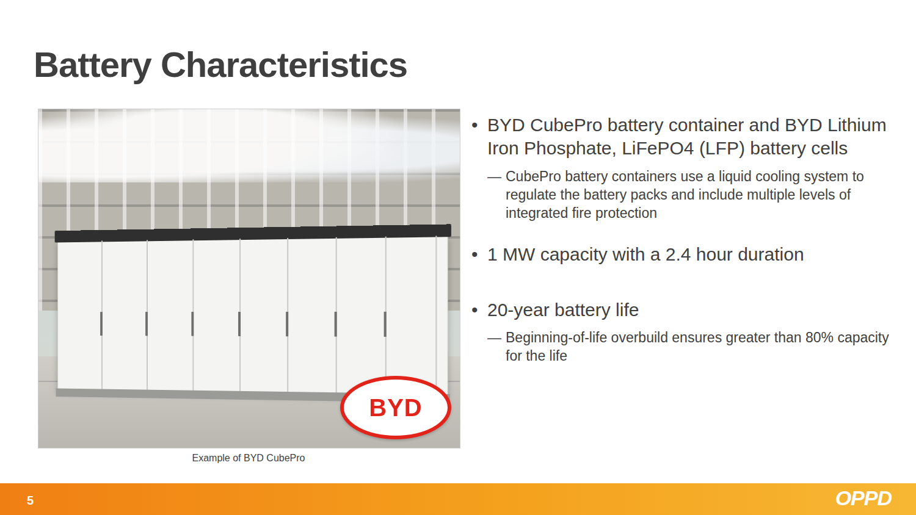Battery Characteristics
BYD
Example of BYD CubePro
BYD CubePro battery container and BYD Lithium Iron Phosphate, LiFePO4 (LFP) battery cells
CubePro battery containers use a liquid cooling system to regulate the battery packs and include multiple levels of integrated fire protection
1 MW capacity with a 2.4 hour duration
20-year battery life
Beginning-of-life overbuild ensures greater than 80% capacity for the life
5
OPPD